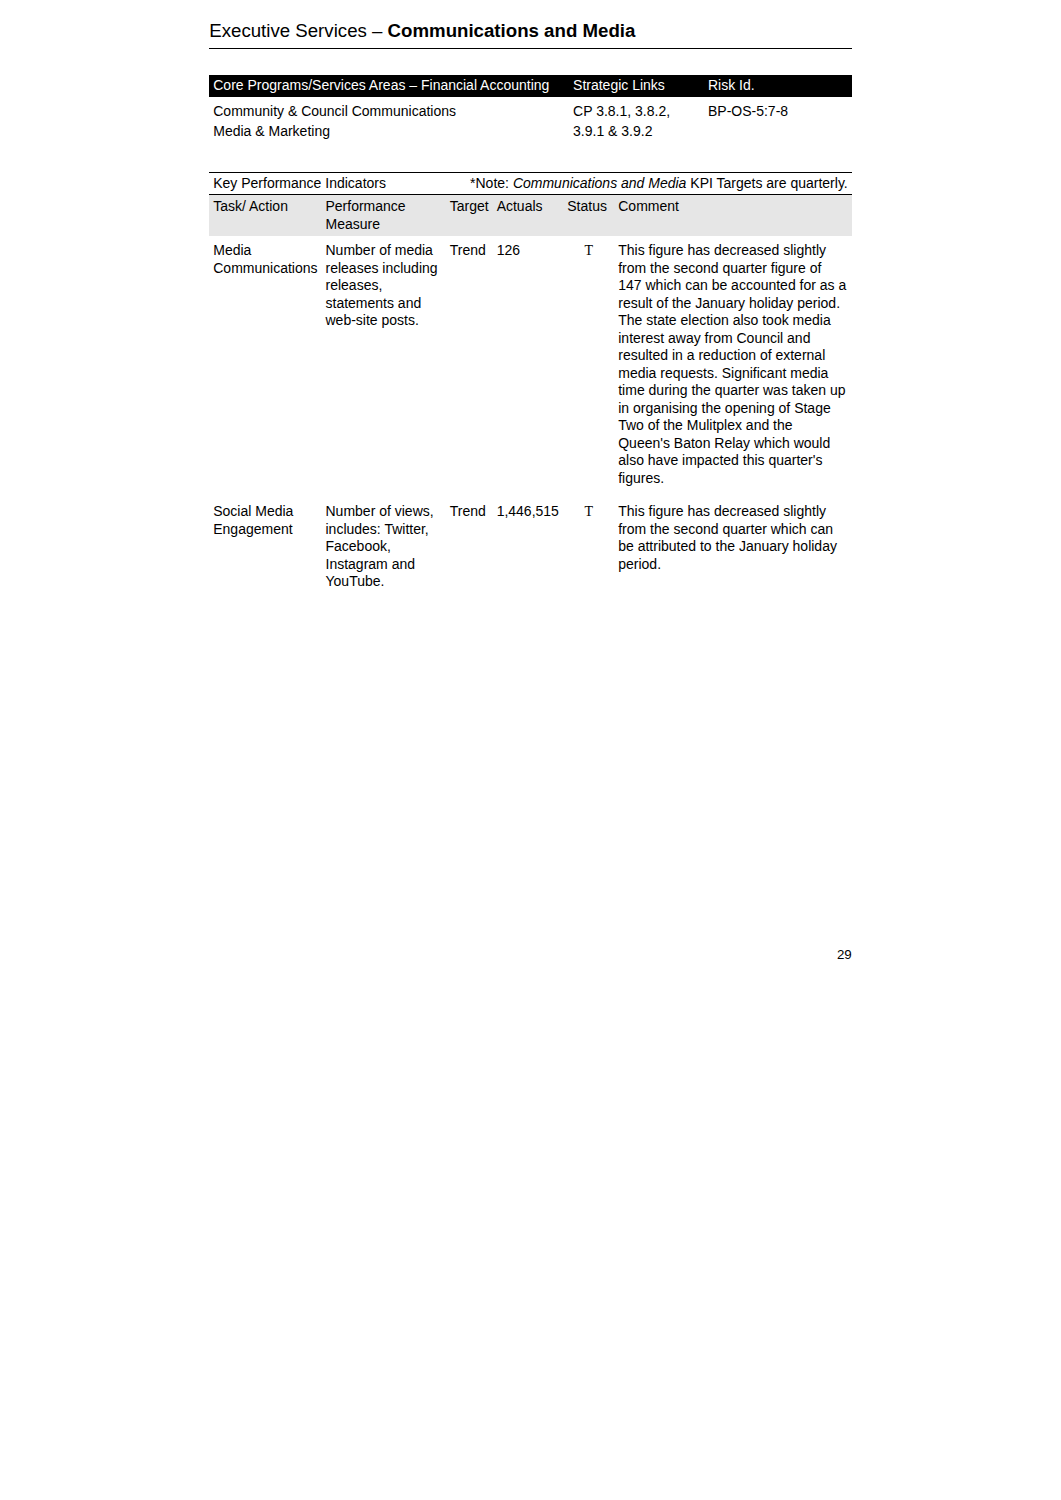Executive Services – Communications and Media
| Core Programs/Services Areas – Financial Accounting | Strategic Links | Risk Id. |
| Community & Council Communications | CP 3.8.1, 3.8.2, | BP-OS-5:7-8 |
| Media & Marketing | 3.9.1 & 3.9.2 | |
Key Performance Indicators *Note: Communications and Media KPI Targets are quarterly.
| Task/ Action | Performance Measure | Target | Actuals | Status | Comment |
| --- | --- | --- | --- | --- | --- |
| Media Communications | Number of media releases including releases, statements and web-site posts. | Trend | 126 | T | This figure has decreased slightly from the second quarter figure of 147 which can be accounted for as a result of the January holiday period. The state election also took media interest away from Council and resulted in a reduction of external media requests. Significant media time during the quarter was taken up in organising the opening of Stage Two of the Mulitplex and the Queen's Baton Relay which would also have impacted this quarter's figures. |
| Social Media Engagement | Number of views, includes: Twitter, Facebook, Instagram and YouTube. | Trend | 1,446,515 | T | This figure has decreased slightly from the second quarter which can be attributed to the January holiday period. |
29